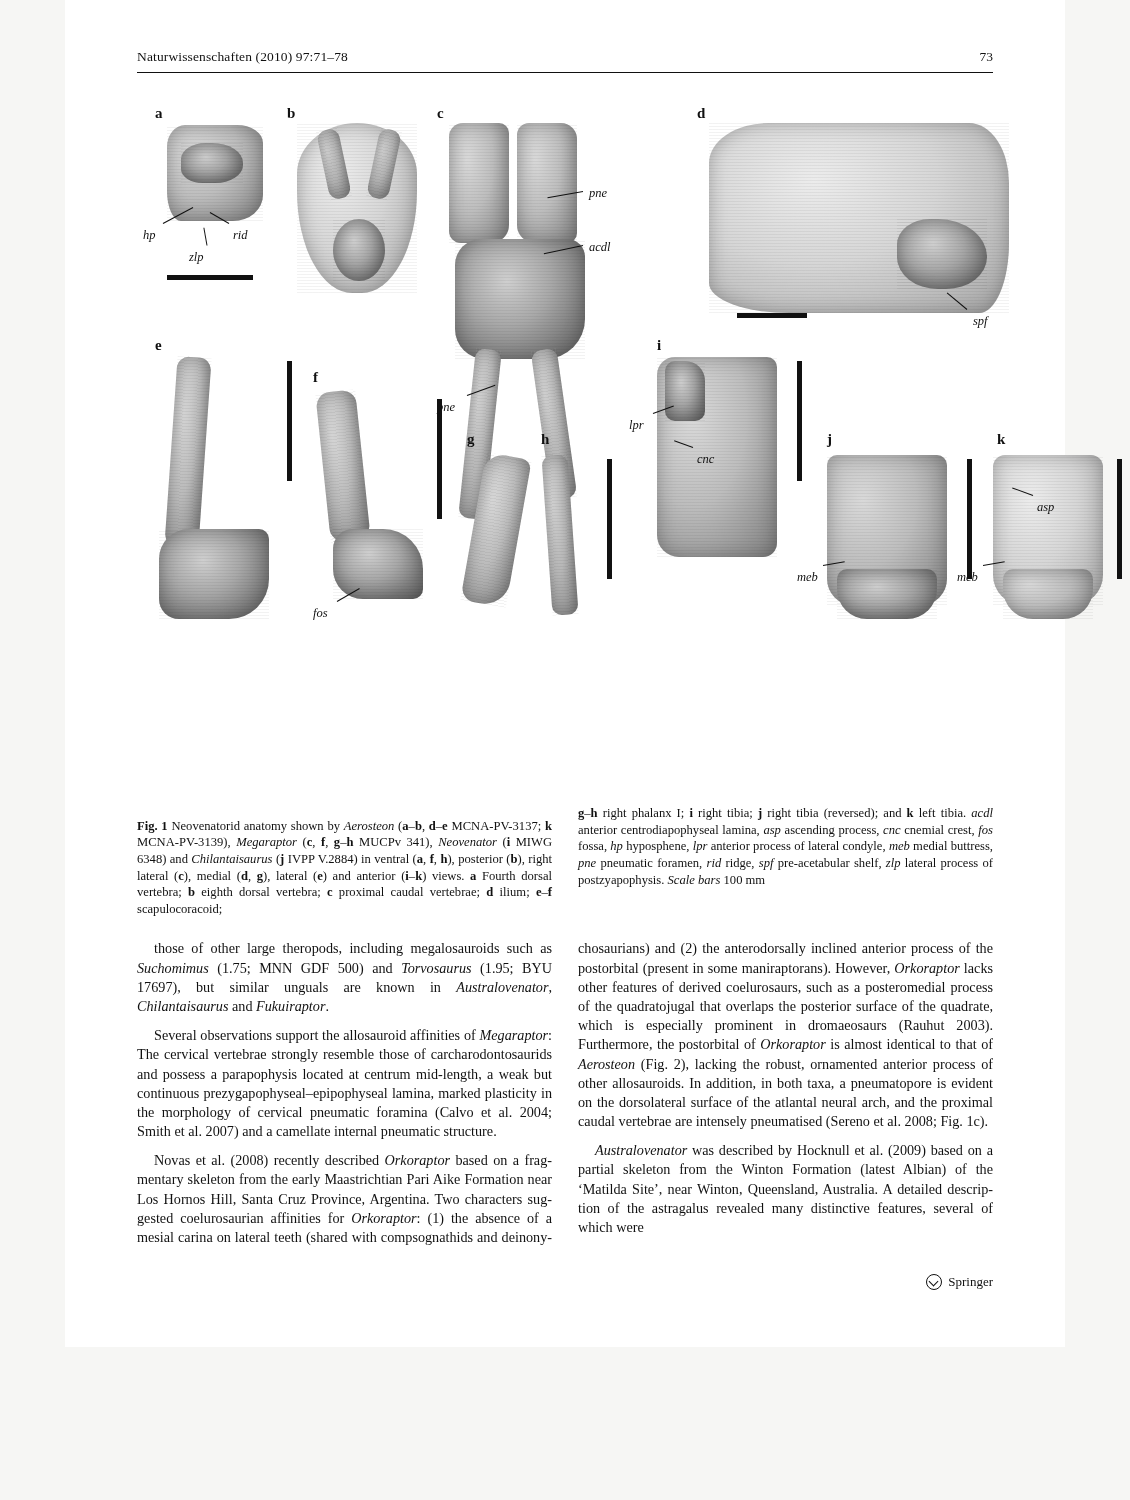Naturwissenschaften (2010) 97:71–78
73
a
hp
rid
zlp
b
c
pne
acdl
pne
d
spf
e
f
fos
g
h
i
lpr
cnc
j
meb
k
asp
meb
Fig. 1 Neovenatorid anatomy shown by Aerosteon (a–b, d–e MCNA-PV-3137; k MCNA-PV-3139), Megaraptor (c, f, g–h MUCPv 341), Neovenator (i MIWG 6348) and Chilantaisaurus (j IVPP V.2884) in ventral (a, f, h), posterior (b), right lateral (c), medial (d, g), lateral (e) and anterior (i–k) views. a Fourth dorsal vertebra; b eighth dorsal vertebra; c proximal caudal vertebrae; d ilium; e–f scapulocoracoid;
g–h right phalanx I; i right tibia; j right tibia (reversed); and k left tibia. acdl anterior centrodiapophyseal lamina, asp ascending process, cnc cnemial crest, fos fossa, hp hyposphene, lpr anterior process of lateral condyle, meb medial buttress, pne pneumatic foramen, rid ridge, spf pre-acetabular shelf, zlp lateral process of postzyapophysis. Scale bars 100 mm
those of other large theropods, including megalosauroids such as Suchomimus (1.75; MNN GDF 500) and Torvosaurus (1.95; BYU 17697), but similar unguals are known in Australovenator, Chilantaisaurus and Fukuiraptor.
Several observations support the allosauroid affinities of Megaraptor: The cervical vertebrae strongly resemble those of carcharodontosaurids and possess a parapophysis located at centrum mid-length, a weak but continuous prezygapophyseal–epipophyseal lamina, marked plasticity in the morphology of cervical pneumatic foramina (Calvo et al. 2004; Smith et al. 2007) and a camellate internal pneumatic structure.
Novas et al. (2008) recently described Orkoraptor based on a fragmentary skeleton from the early Maastrichtian Pari Aike Formation near Los Hornos Hill, Santa Cruz Province, Argentina. Two characters suggested coelurosaurian affinities for Orkoraptor: (1) the absence of a mesial carina on lateral teeth (shared with compsognathids and deinonychosaurians) and (2) the anterodorsally inclined anterior process of the postorbital (present in some maniraptorans). However, Orkoraptor lacks other features of derived coelurosaurs, such as a posteromedial process of the quadratojugal that overlaps the posterior surface of the quadrate, which is especially prominent in dromaeosaurs (Rauhut 2003). Furthermore, the postorbital of Orkoraptor is almost identical to that of Aerosteon (Fig. 2), lacking the robust, ornamented anterior process of other allosauroids. In addition, in both taxa, a pneumatopore is evident on the dorsolateral surface of the atlantal neural arch, and the proximal caudal vertebrae are intensely pneumatised (Sereno et al. 2008; Fig. 1c).
Australovenator was described by Hocknull et al. (2009) based on a partial skeleton from the Winton Formation (latest Albian) of the ‘Matilda Site’, near Winton, Queensland, Australia. A detailed description of the astragalus revealed many distinctive features, several of which were
Springer